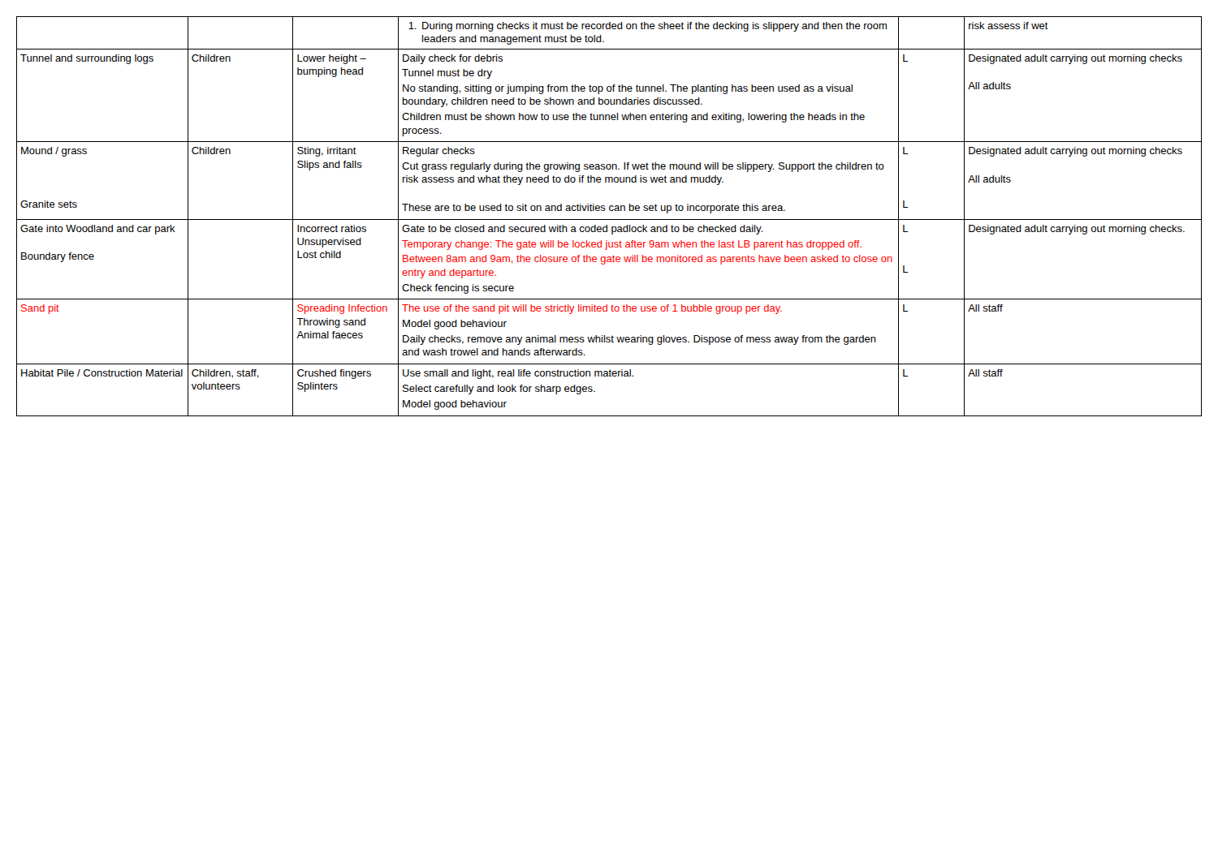| | | | During morning checks it must be recorded on the sheet if the decking is slippery and then the room leaders and management must be told. | | risk assess if wet |
| Tunnel and surrounding logs | Children | Lower height – bumping head | Daily check for debris Tunnel must be dry No standing, sitting or jumping from the top of the tunnel. The planting has been used as a visual boundary, children need to be shown and boundaries discussed. Children must be shown how to use the tunnel when entering and exiting, lowering the heads in the process. | L | Designated adult carrying out morning checks All adults |
| Mound / grass Granite sets | Children | Sting, irritant Slips and falls | Regular checks Cut grass regularly during the growing season. If wet the mound will be slippery. Support the children to risk assess and what they need to do if the mound is wet and muddy. These are to be used to sit on and activities can be set up to incorporate this area. | L L | Designated adult carrying out morning checks All adults |
| Gate into Woodland and car park Boundary fence | | Incorrect ratios Unsupervised Lost child | Gate to be closed and secured with a coded padlock and to be checked daily. Temporary change: The gate will be locked just after 9am when the last LB parent has dropped off. Between 8am and 9am, the closure of the gate will be monitored as parents have been asked to close on entry and departure. Check fencing is secure | L L | Designated adult carrying out morning checks. |
| Sand pit | | Spreading Infection Throwing sand Animal faeces | The use of the sand pit will be strictly limited to the use of 1 bubble group per day. Model good behaviour Daily checks, remove any animal mess whilst wearing gloves. Dispose of mess away from the garden and wash trowel and hands afterwards. | L | All staff |
| Habitat Pile / Construction Material | Children, staff, volunteers | Crushed fingers Splinters | Use small and light, real life construction material. Select carefully and look for sharp edges. Model good behaviour | L | All staff |